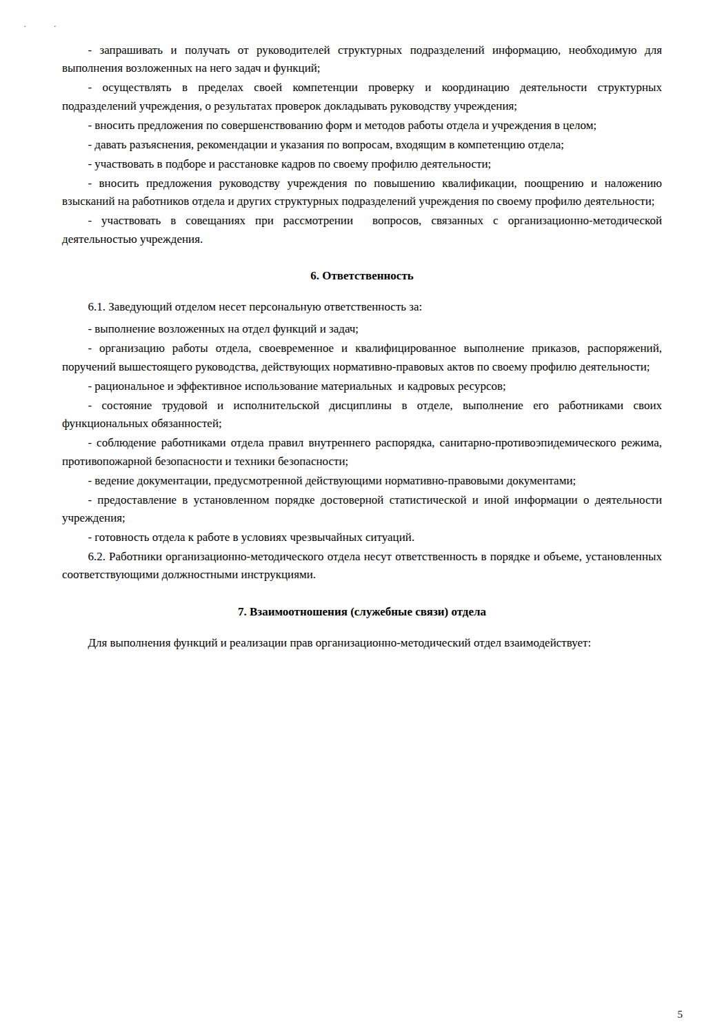· ·
- запрашивать и получать от руководителей структурных подразделений информацию, необходимую для выполнения возложенных на него задач и функций;
- осуществлять в пределах своей компетенции проверку и координацию деятельности структурных подразделений учреждения, о результатах проверок докладывать руководству учреждения;
- вносить предложения по совершенствованию форм и методов работы отдела и учреждения в целом;
- давать разъяснения, рекомендации и указания по вопросам, входящим в компетенцию отдела;
- участвовать в подборе и расстановке кадров по своему профилю деятельности;
- вносить предложения руководству учреждения по повышению квалификации, поощрению и наложению взысканий на работников отдела и других структурных подразделений учреждения по своему профилю деятельности;
- участвовать в совещаниях при рассмотрении вопросов, связанных с организационно-методической деятельностью учреждения.
6. Ответственность
6.1. Заведующий отделом несет персональную ответственность за:
- выполнение возложенных на отдел функций и задач;
- организацию работы отдела, своевременное и квалифицированное выполнение приказов, распоряжений, поручений вышестоящего руководства, действующих нормативно-правовых актов по своему профилю деятельности;
- рациональное и эффективное использование материальных и кадровых ресурсов;
- состояние трудовой и исполнительской дисциплины в отделе, выполнение его работниками своих функциональных обязанностей;
- соблюдение работниками отдела правил внутреннего распорядка, санитарно-противоэпидемического режима, противопожарной безопасности и техники безопасности;
- ведение документации, предусмотренной действующими нормативно-правовыми документами;
- предоставление в установленном порядке достоверной статистической и иной информации о деятельности учреждения;
- готовность отдела к работе в условиях чрезвычайных ситуаций.
6.2. Работники организационно-методического отдела несут ответственность в порядке и объеме, установленных соответствующими должностными инструкциями.
7. Взаимоотношения (служебные связи) отдела
Для выполнения функций и реализации прав организационно-методический отдел взаимодействует:
5